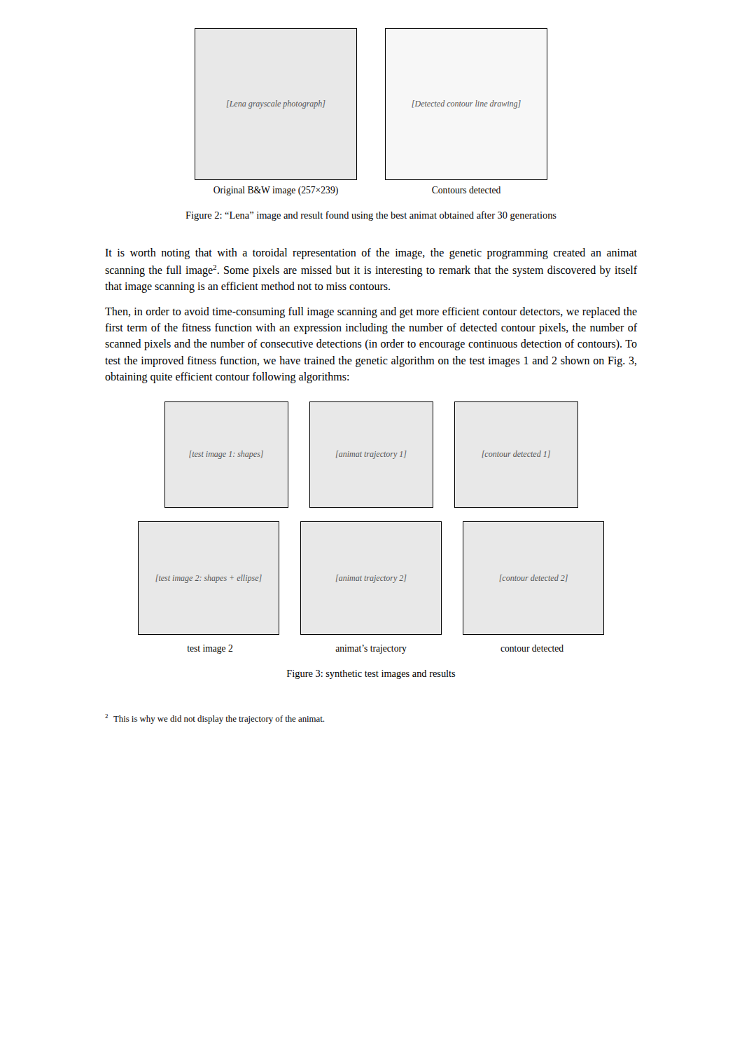[Lena grayscale photograph]
Original B&W image (257×239)
[Detected contour line drawing]
Contours detected
Figure 2: “Lena” image and result found using the best animat obtained after 30 generations
It is worth noting that with a toroidal representation of the image, the genetic programming created an animat scanning the full image2. Some pixels are missed but it is interesting to remark that the system discovered by itself that image scanning is an efficient method not to miss contours.
Then, in order to avoid time-consuming full image scanning and get more efficient contour detectors, we replaced the first term of the fitness function with an expression including the number of detected contour pixels, the number of scanned pixels and the number of consecutive detections (in order to encourage continuous detection of contours). To test the improved fitness function, we have trained the genetic algorithm on the test images 1 and 2 shown on Fig. 3, obtaining quite efficient contour following algorithms:
[test image 1: shapes]
[animat trajectory 1]
[contour detected 1]
[test image 2: shapes + ellipse]
[animat trajectory 2]
[contour detected 2]
test image 2
animat’s trajectory
contour detected
Figure 3: synthetic test images and results
2 This is why we did not display the trajectory of the animat.